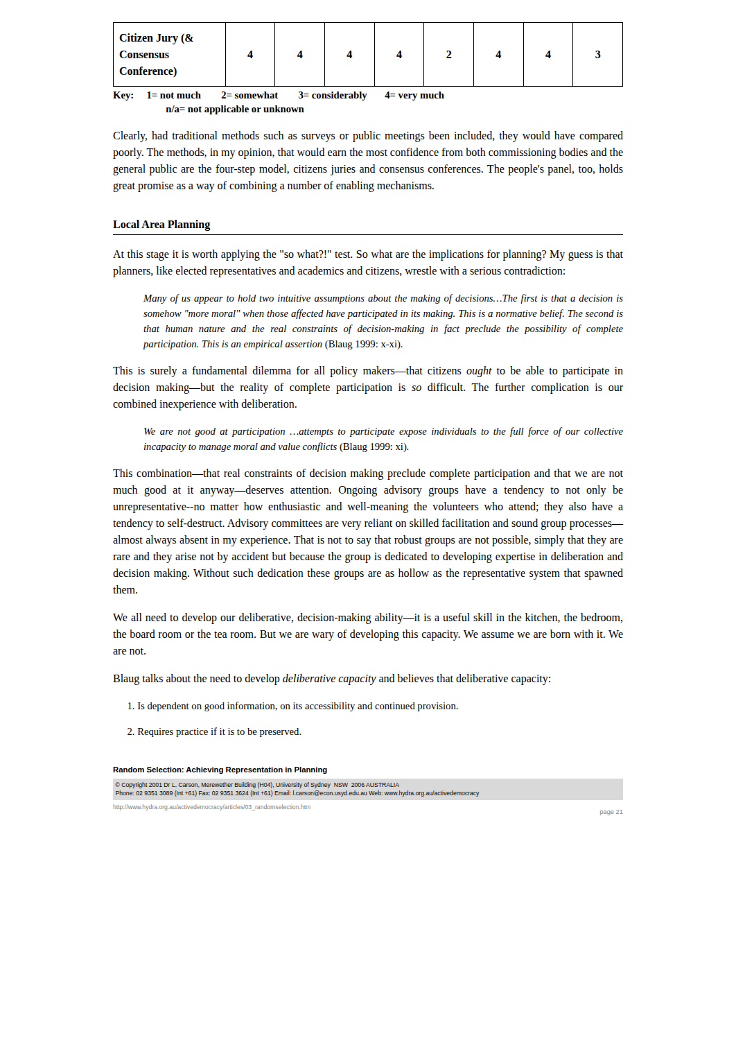| Citizen Jury (& Consensus Conference) | 4 | 4 | 4 | 4 | 2 | 4 | 4 | 3 |
Key: 1= not much 2= somewhat 3= considerably 4= very much
n/a= not applicable or unknown
Clearly, had traditional methods such as surveys or public meetings been included, they would have compared poorly. The methods, in my opinion, that would earn the most confidence from both commissioning bodies and the general public are the four-step model, citizens juries and consensus conferences. The people's panel, too, holds great promise as a way of combining a number of enabling mechanisms.
Local Area Planning
At this stage it is worth applying the "so what?!" test. So what are the implications for planning? My guess is that planners, like elected representatives and academics and citizens, wrestle with a serious contradiction:
Many of us appear to hold two intuitive assumptions about the making of decisions…The first is that a decision is somehow "more moral" when those affected have participated in its making. This is a normative belief. The second is that human nature and the real constraints of decision-making in fact preclude the possibility of complete participation. This is an empirical assertion (Blaug 1999: x-xi).
This is surely a fundamental dilemma for all policy makers—that citizens ought to be able to participate in decision making—but the reality of complete participation is so difficult. The further complication is our combined inexperience with deliberation.
We are not good at participation …attempts to participate expose individuals to the full force of our collective incapacity to manage moral and value conflicts (Blaug 1999: xi).
This combination—that real constraints of decision making preclude complete participation and that we are not much good at it anyway—deserves attention. Ongoing advisory groups have a tendency to not only be unrepresentative--no matter how enthusiastic and well-meaning the volunteers who attend; they also have a tendency to self-destruct. Advisory committees are very reliant on skilled facilitation and sound group processes—almost always absent in my experience. That is not to say that robust groups are not possible, simply that they are rare and they arise not by accident but because the group is dedicated to developing expertise in deliberation and decision making. Without such dedication these groups are as hollow as the representative system that spawned them.
We all need to develop our deliberative, decision-making ability—it is a useful skill in the kitchen, the bedroom, the board room or the tea room. But we are wary of developing this capacity. We assume we are born with it. We are not.
Blaug talks about the need to develop deliberative capacity and believes that deliberative capacity:
Is dependent on good information, on its accessibility and continued provision.
Requires practice if it is to be preserved.
Random Selection: Achieving Representation in Planning
© Copyright 2001 Dr L. Carson, Merewether Building (H04), University of Sydney NSW 2006 AUSTRALIA
Phone: 02 9351 3089 (Int +61) Fax: 02 9351 3624 (Int +61) Email: l.carson@econ.usyd.edu.au Web: www.hydra.org.au/activedemocracy
http://www.hydra.org.au/activedemocracy/articles/03_randomselection.htm
page 21